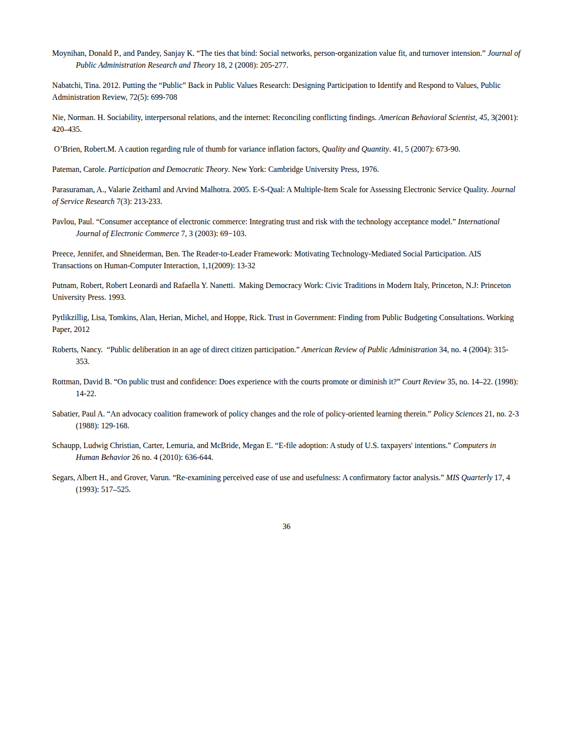Moynihan, Donald P., and Pandey, Sanjay K. “The ties that bind: Social networks, person-organization value fit, and turnover intension.” Journal of Public Administration Research and Theory 18, 2 (2008): 205-277.
Nabatchi, Tina. 2012. Putting the “Public” Back in Public Values Research: Designing Participation to Identify and Respond to Values, Public Administration Review, 72(5): 699-708
Nie, Norman. H. Sociability, interpersonal relations, and the internet: Reconciling conflicting findings. American Behavioral Scientist, 45, 3(2001): 420–435.
O’Brien, Robert.M. A caution regarding rule of thumb for variance inflation factors, Quality and Quantity. 41, 5 (2007): 673-90.
Pateman, Carole. Participation and Democratic Theory. New York: Cambridge University Press, 1976.
Parasuraman, A., Valarie Zeithaml and Arvind Malhotra. 2005. E-S-Qual: A Multiple-Item Scale for Assessing Electronic Service Quality. Journal of Service Research 7(3): 213-233.
Pavlou, Paul. “Consumer acceptance of electronic commerce: Integrating trust and risk with the technology acceptance model.” International Journal of Electronic Commerce 7, 3 (2003): 69−103.
Preece, Jennifer, and Shneiderman, Ben. The Reader-to-Leader Framework: Motivating Technology-Mediated Social Participation. AIS Transactions on Human-Computer Interaction, 1,1(2009): 13-32
Putnam, Robert, Robert Leonardi and Rafaella Y. Nanetti. Making Democracy Work: Civic Traditions in Modern Italy, Princeton, N.J: Princeton University Press. 1993.
Pytlikzillig, Lisa, Tomkins, Alan, Herian, Michel, and Hoppe, Rick. Trust in Government: Finding from Public Budgeting Consultations. Working Paper, 2012
Roberts, Nancy. “Public deliberation in an age of direct citizen participation.” American Review of Public Administration 34, no. 4 (2004): 315-353.
Rottman, David B. “On public trust and confidence: Does experience with the courts promote or diminish it?” Court Review 35, no. 14–22. (1998): 14-22.
Sabatier, Paul A. “An advocacy coalition framework of policy changes and the role of policy-oriented learning therein.” Policy Sciences 21, no. 2-3 (1988): 129-168.
Schaupp, Ludwig Christian, Carter, Lemuria, and McBride, Megan E. “E-file adoption: A study of U.S. taxpayers' intentions.” Computers in Human Behavior 26 no. 4 (2010): 636-644.
Segars, Albert H., and Grover, Varun. “Re-examining perceived ease of use and usefulness: A confirmatory factor analysis.” MIS Quarterly 17, 4 (1993): 517–525.
36